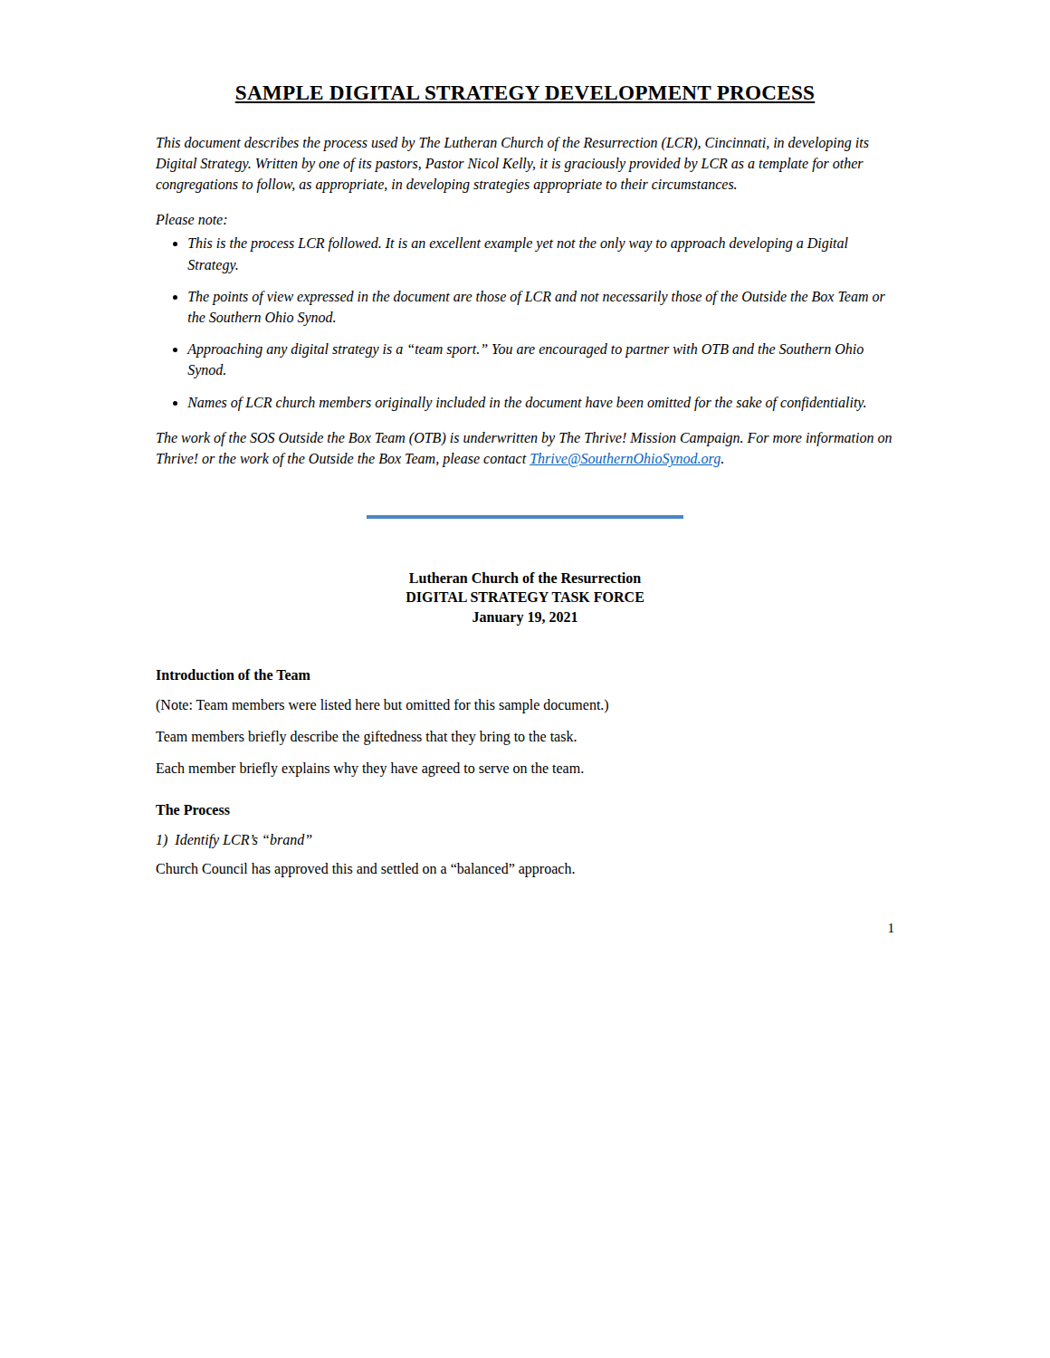SAMPLE DIGITAL STRATEGY DEVELOPMENT PROCESS
This document describes the process used by The Lutheran Church of the Resurrection (LCR), Cincinnati, in developing its Digital Strategy. Written by one of its pastors, Pastor Nicol Kelly, it is graciously provided by LCR as a template for other congregations to follow, as appropriate, in developing strategies appropriate to their circumstances.
Please note:
This is the process LCR followed. It is an excellent example yet not the only way to approach developing a Digital Strategy.
The points of view expressed in the document are those of LCR and not necessarily those of the Outside the Box Team or the Southern Ohio Synod.
Approaching any digital strategy is a “team sport.” You are encouraged to partner with OTB and the Southern Ohio Synod.
Names of LCR church members originally included in the document have been omitted for the sake of confidentiality.
The work of the SOS Outside the Box Team (OTB) is underwritten by The Thrive! Mission Campaign. For more information on Thrive! or the work of the Outside the Box Team, please contact Thrive@SouthernOhioSynod.org.
Lutheran Church of the Resurrection
DIGITAL STRATEGY TASK FORCE
January 19, 2021
Introduction of the Team
(Note: Team members were listed here but omitted for this sample document.)
Team members briefly describe the giftedness that they bring to the task.
Each member briefly explains why they have agreed to serve on the team.
The Process
1) Identify LCR’s “brand”
Church Council has approved this and settled on a “balanced” approach.
1